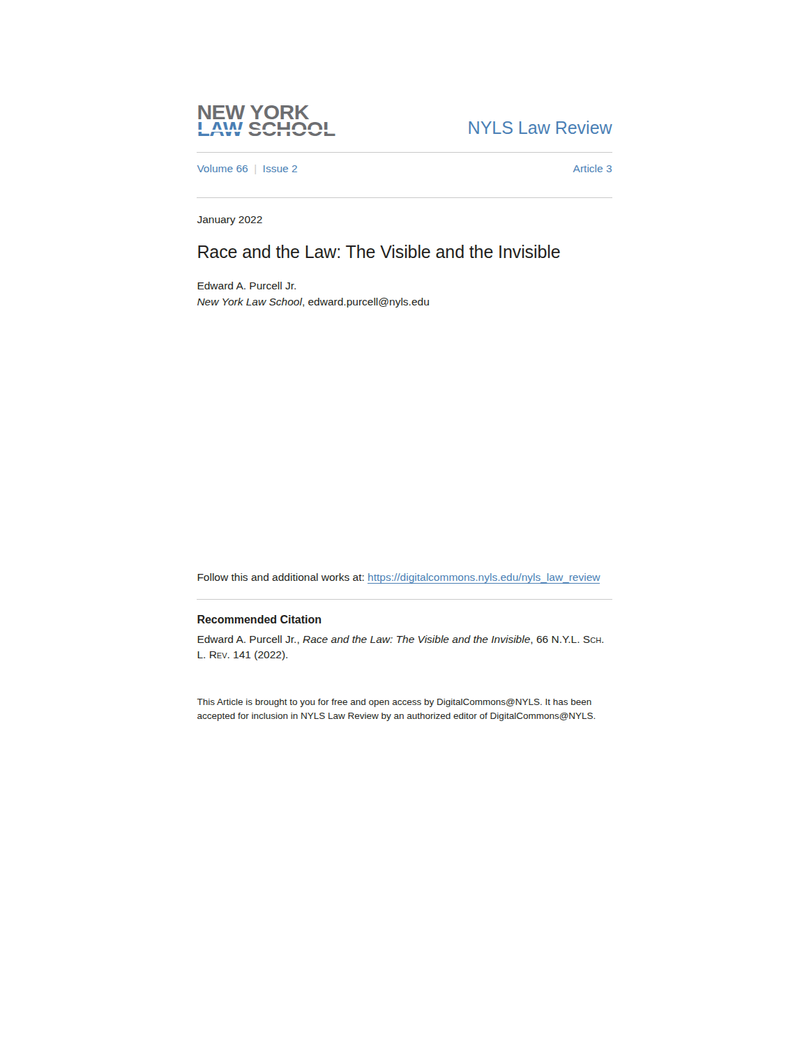NEW YORK LAW SCHOOL
NYLS Law Review
Volume 66 | Issue 2
Article 3
January 2022
Race and the Law: The Visible and the Invisible
Edward A. Purcell Jr.
New York Law School, edward.purcell@nyls.edu
Follow this and additional works at: https://digitalcommons.nyls.edu/nyls_law_review
Recommended Citation
Edward A. Purcell Jr., Race and the Law: The Visible and the Invisible, 66 N.Y.L. Sch. L. Rev. 141 (2022).
This Article is brought to you for free and open access by DigitalCommons@NYLS. It has been accepted for inclusion in NYLS Law Review by an authorized editor of DigitalCommons@NYLS.